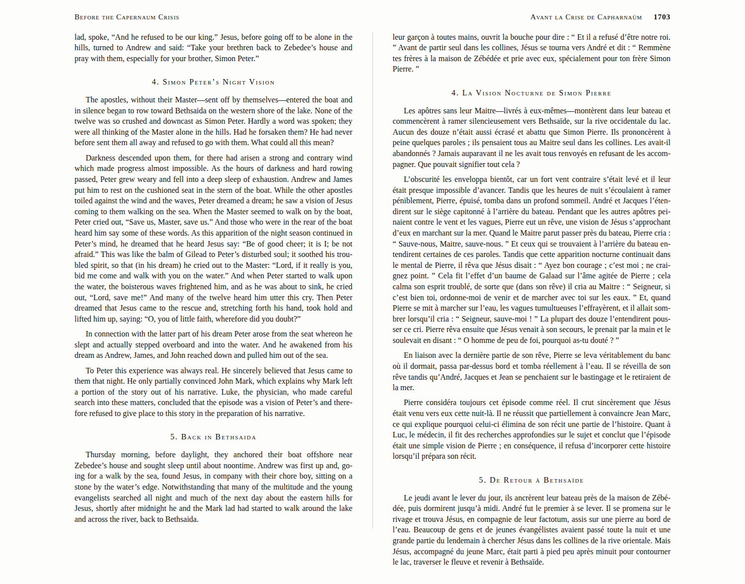Before the Capernaum Crisis
Avant la Crise de Capharnaüm 1703
lad, spoke, “And he refused to be our king.” Jesus, before going off to be alone in the hills, turned to Andrew and said: “Take your brethren back to Zebedee’s house and pray with them, especially for your brother, Simon Peter.”
4. Simon Peter’s Night Vision
The apostles, without their Master—sent off by themselves—entered the boat and in silence began to row toward Bethsaida on the western shore of the lake. None of the twelve was so crushed and downcast as Simon Peter. Hardly a word was spoken; they were all thinking of the Master alone in the hills. Had he forsaken them? He had never before sent them all away and refused to go with them. What could all this mean?
Darkness descended upon them, for there had arisen a strong and contrary wind which made progress almost impossible. As the hours of darkness and hard rowing passed, Peter grew weary and fell into a deep sleep of exhaustion. Andrew and James put him to rest on the cushioned seat in the stern of the boat. While the other apostles toiled against the wind and the waves, Peter dreamed a dream; he saw a vision of Jesus coming to them walking on the sea. When the Master seemed to walk on by the boat, Peter cried out, “Save us, Master, save us.” And those who were in the rear of the boat heard him say some of these words. As this apparition of the night season continued in Peter’s mind, he dreamed that he heard Jesus say: “Be of good cheer; it is I; be not afraid.” This was like the balm of Gilead to Peter’s disturbed soul; it soothed his troubled spirit, so that (in his dream) he cried out to the Master: “Lord, if it really is you, bid me come and walk with you on the water.” And when Peter started to walk upon the water, the boisterous waves frightened him, and as he was about to sink, he cried out, “Lord, save me!” And many of the twelve heard him utter this cry. Then Peter dreamed that Jesus came to the rescue and, stretching forth his hand, took hold and lifted him up, saying: “O, you of little faith, wherefore did you doubt?”
In connection with the latter part of his dream Peter arose from the seat whereon he slept and actually stepped overboard and into the water. And he awakened from his dream as Andrew, James, and John reached down and pulled him out of the sea.
To Peter this experience was always real. He sincerely believed that Jesus came to them that night. He only partially convinced John Mark, which explains why Mark left a portion of the story out of his narrative. Luke, the physician, who made careful search into these matters, concluded that the episode was a vision of Peter’s and therefore refused to give place to this story in the preparation of his narrative.
5. Back in Bethsaida
Thursday morning, before daylight, they anchored their boat offshore near Zebedee’s house and sought sleep until about noontime. Andrew was first up and, going for a walk by the sea, found Jesus, in company with their chore boy, sitting on a stone by the water’s edge. Notwithstanding that many of the multitude and the young evangelists searched all night and much of the next day about the eastern hills for Jesus, shortly after midnight he and the Mark lad had started to walk around the lake and across the river, back to Bethsaida.
leur garçon à toutes mains, ouvrit la bouche pour dire : “ Et il a refusé d’être notre roi. ” Avant de partir seul dans les collines, Jésus se tourna vers André et dit : “ Remmène tes frères à la maison de Zébédée et prie avec eux, spécialement pour ton frère Simon Pierre. ”
4. La Vision Nocturne de Simon Pierre
Les apôtres sans leur Maitre—livrés à eux-mêmes—montèrent dans leur bateau et commencèrent à ramer silencieusement vers Bethsaïde, sur la rive occidentale du lac. Aucun des douze n’était aussi écrasé et abattu que Simon Pierre. Ils prononcèrent à peine quelques paroles ; ils pensaient tous au Maitre seul dans les collines. Les avait-il abandonnés ? Jamais auparavant il ne les avait tous renvoyés en refusant de les accompagner. Que pouvait signifier tout cela ?
L’obscurité les enveloppa bientôt, car un fort vent contraire s’était levé et il leur était presque impossible d’avancer. Tandis que les heures de nuit s’écoulaient à ramer péniblement, Pierre, épuisé, tomba dans un profond sommeil. André et Jacques l’étendirent sur le siège capitonné à l’arrière du bateau. Pendant que les autres apôtres peinaient contre le vent et les vagues, Pierre eut un rêve, une vision de Jésus s’approchant d’eux en marchant sur la mer. Quand le Maitre parut passer près du bateau, Pierre cria : “ Sauve-nous, Maitre, sauve-nous. ” Et ceux qui se trouvaient à l’arrière du bateau entendirent certaines de ces paroles. Tandis que cette apparition nocturne continuait dans le mental de Pierre, il rêva que Jésus disait : “ Ayez bon courage ; c’est moi ; ne craignez point. ” Cela fit l’effet d’un baume de Galaad sur l’âme agitée de Pierre ; cela calma son esprit troublé, de sorte que (dans son rêve) il cria au Maitre : “ Seigneur, si c’est bien toi, ordonne-moi de venir et de marcher avec toi sur les eaux. ” Et, quand Pierre se mit à marcher sur l’eau, les vagues tumultueuses l’effrayèrent, et il allait sombrer lorsqu’il cria : “ Seigneur, sauve-moi ! ” La plupart des douze l’entendirent pousser ce cri. Pierre rêva ensuite que Jésus venait à son secours, le prenait par la main et le soulevait en disant : “ O homme de peu de foi, pourquoi as-tu douté ? ”
En liaison avec la dernière partie de son rêve, Pierre se leva véritablement du banc où il dormait, passa par-dessus bord et tomba réellement à l’eau. Il se réveilla de son rêve tandis qu’André, Jacques et Jean se penchaient sur le bastingage et le retiraient de la mer.
Pierre considéra toujours cet épisode comme réel. Il crut sincèrement que Jésus était venu vers eux cette nuit-là. Il ne réussit que partiellement à convaincre Jean Marc, ce qui explique pourquoi celui-ci élimina de son récit une partie de l’histoire. Quant à Luc, le médecin, il fit des recherches approfondies sur le sujet et conclut que l’épisode était une simple vision de Pierre ; en conséquence, il refusa d’incorporer cette histoire lorsqu’il prépara son récit.
5. De Retour à Bethsaïde
Le jeudi avant le lever du jour, ils ancrèrent leur bateau près de la maison de Zébédée, puis dormirent jusqu’à midi. André fut le premier à se lever. Il se promena sur le rivage et trouva Jésus, en compagnie de leur factotum, assis sur une pierre au bord de l’eau. Beaucoup de gens et de jeunes évangélistes avaient passé toute la nuit et une grande partie du lendemain à chercher Jésus dans les collines de la rive orientale. Mais Jésus, accompagné du jeune Marc, était parti à pied peu après minuit pour contourner le lac, traverser le fleuve et revenir à Bethsaïde.